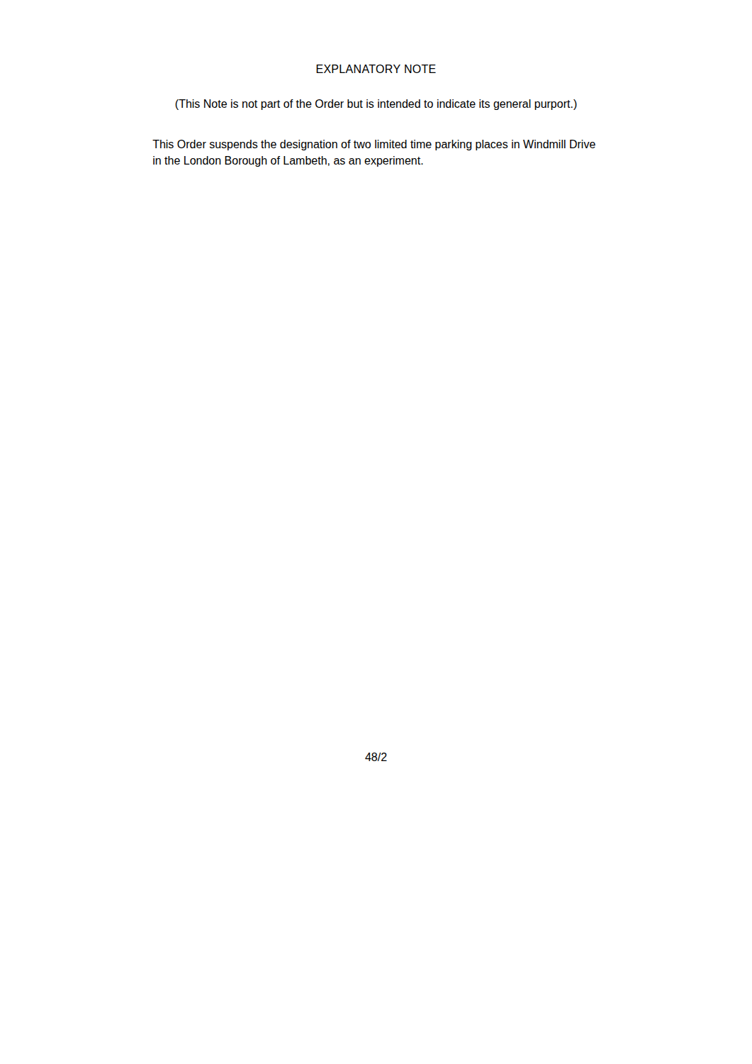EXPLANATORY NOTE
(This Note is not part of the Order but is intended to indicate its general purport.)
This Order suspends the designation of two limited time parking places in Windmill Drive in the London Borough of Lambeth, as an experiment.
48/2